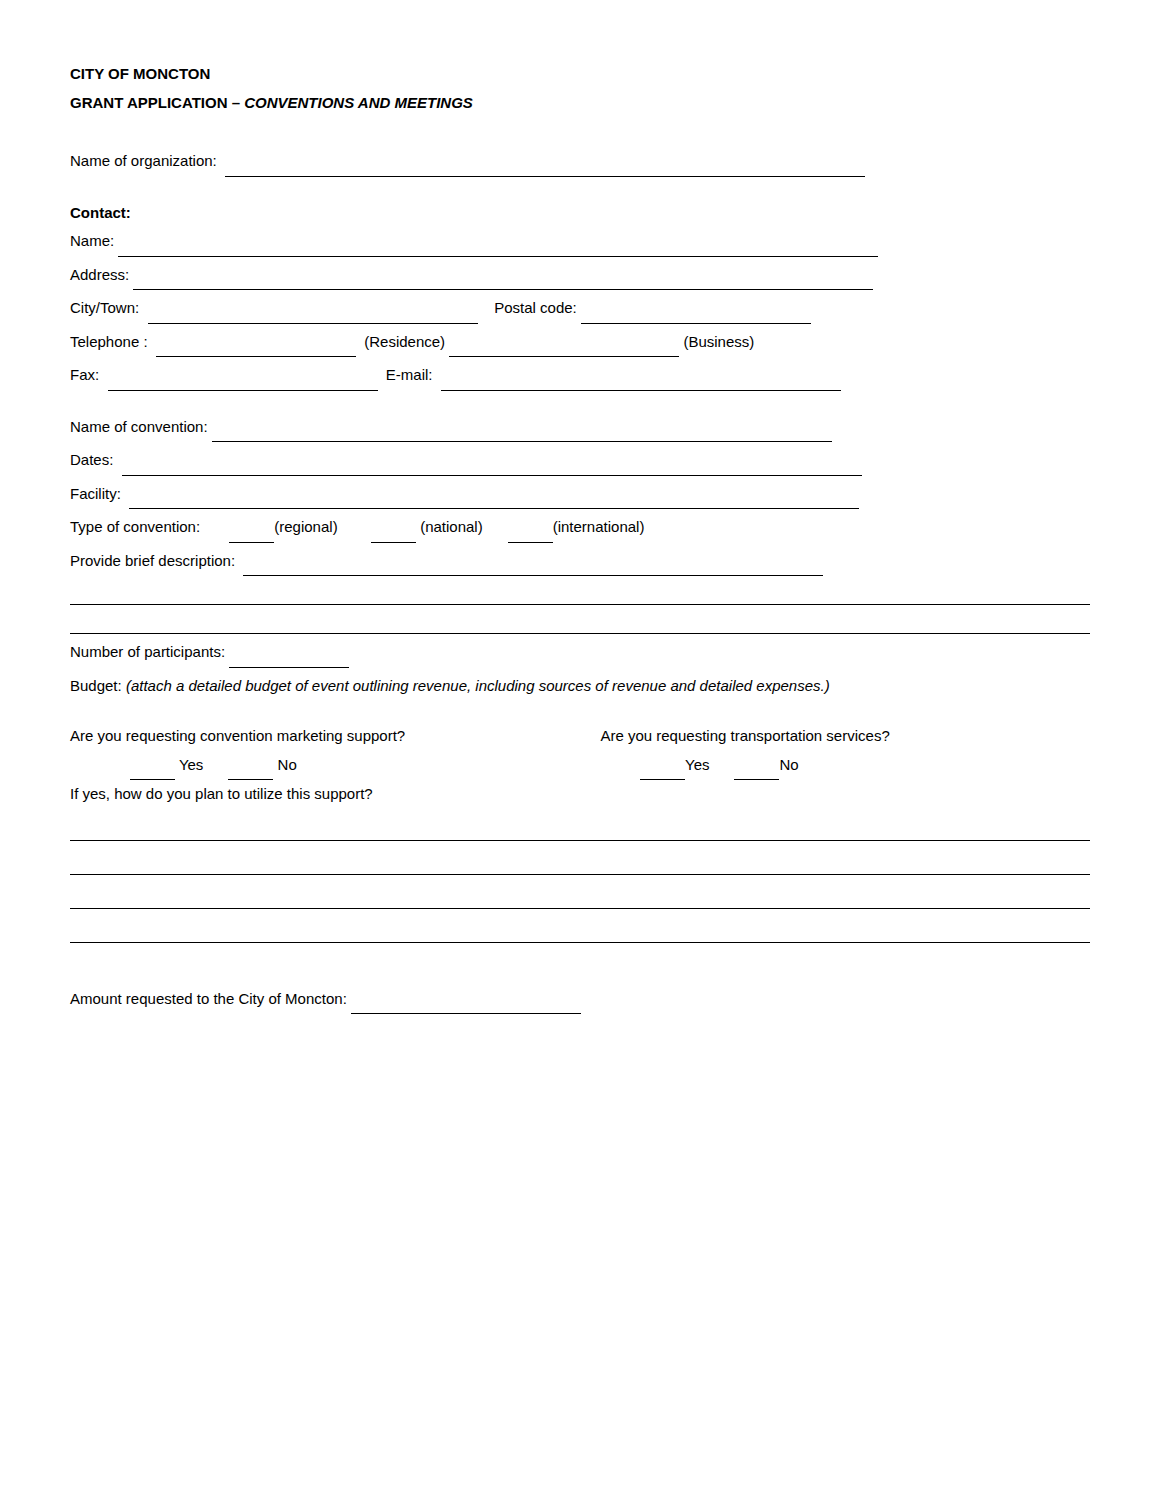CITY OF MONCTON
GRANT APPLICATION – CONVENTIONS AND MEETINGS
Name of organization:
Contact:
Name:
Address:
City/Town: Postal code:
Telephone : (Residence) (Business)
Fax: E-mail:
Name of convention:
Dates:
Facility:
Type of convention: (regional) (national) (international)
Provide brief description:
Number of participants:
Budget: (attach a detailed budget of event outlining revenue, including sources of revenue and detailed expenses.)
Are you requesting convention marketing support?
Are you requesting transportation services?
Yes No
Yes No
If yes, how do you plan to utilize this support?
Amount requested to the City of Moncton: